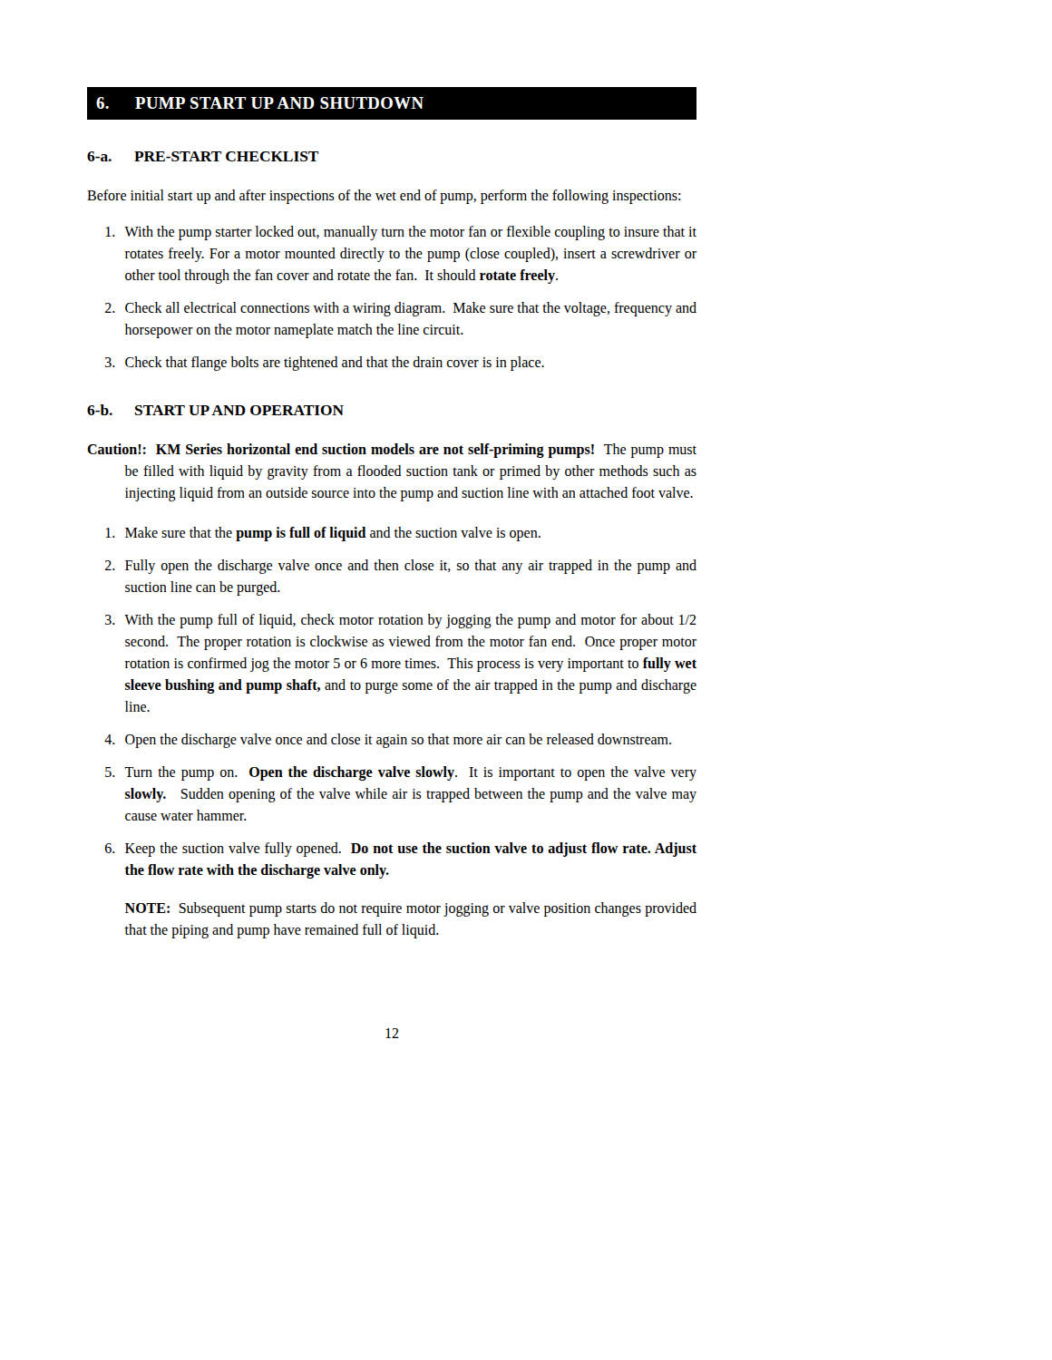6. PUMP START UP AND SHUTDOWN
6-a. PRE-START CHECKLIST
Before initial start up and after inspections of the wet end of pump, perform the following inspections:
With the pump starter locked out, manually turn the motor fan or flexible coupling to insure that it rotates freely. For a motor mounted directly to the pump (close coupled), insert a screwdriver or other tool through the fan cover and rotate the fan. It should rotate freely.
Check all electrical connections with a wiring diagram. Make sure that the voltage, frequency and horsepower on the motor nameplate match the line circuit.
Check that flange bolts are tightened and that the drain cover is in place.
6-b. START UP AND OPERATION
Caution!: KM Series horizontal end suction models are not self-priming pumps! The pump must be filled with liquid by gravity from a flooded suction tank or primed by other methods such as injecting liquid from an outside source into the pump and suction line with an attached foot valve.
Make sure that the pump is full of liquid and the suction valve is open.
Fully open the discharge valve once and then close it, so that any air trapped in the pump and suction line can be purged.
With the pump full of liquid, check motor rotation by jogging the pump and motor for about 1/2 second. The proper rotation is clockwise as viewed from the motor fan end. Once proper motor rotation is confirmed jog the motor 5 or 6 more times. This process is very important to fully wet sleeve bushing and pump shaft, and to purge some of the air trapped in the pump and discharge line.
Open the discharge valve once and close it again so that more air can be released downstream.
Turn the pump on. Open the discharge valve slowly. It is important to open the valve very slowly. Sudden opening of the valve while air is trapped between the pump and the valve may cause water hammer.
Keep the suction valve fully opened. Do not use the suction valve to adjust flow rate. Adjust the flow rate with the discharge valve only.
NOTE: Subsequent pump starts do not require motor jogging or valve position changes provided that the piping and pump have remained full of liquid.
12